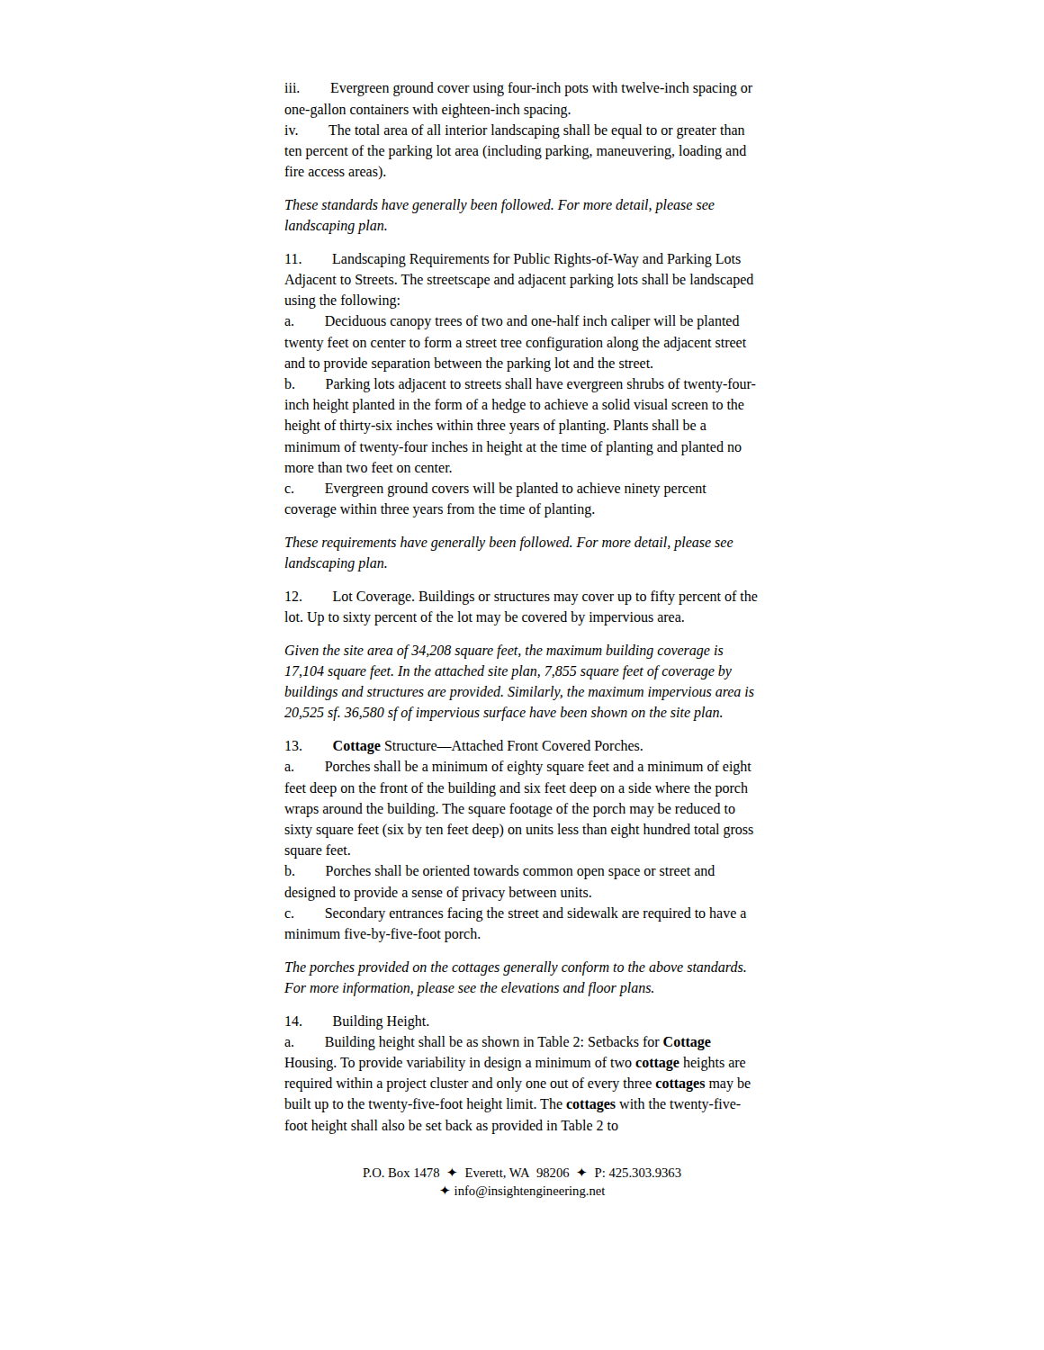iii. Evergreen ground cover using four-inch pots with twelve-inch spacing or one-gallon containers with eighteen-inch spacing.
iv. The total area of all interior landscaping shall be equal to or greater than ten percent of the parking lot area (including parking, maneuvering, loading and fire access areas).
These standards have generally been followed. For more detail, please see landscaping plan.
11. Landscaping Requirements for Public Rights-of-Way and Parking Lots Adjacent to Streets. The streetscape and adjacent parking lots shall be landscaped using the following:
a. Deciduous canopy trees of two and one-half inch caliper will be planted twenty feet on center to form a street tree configuration along the adjacent street and to provide separation between the parking lot and the street.
b. Parking lots adjacent to streets shall have evergreen shrubs of twenty-four-inch height planted in the form of a hedge to achieve a solid visual screen to the height of thirty-six inches within three years of planting. Plants shall be a minimum of twenty-four inches in height at the time of planting and planted no more than two feet on center.
c. Evergreen ground covers will be planted to achieve ninety percent coverage within three years from the time of planting.
These requirements have generally been followed. For more detail, please see landscaping plan.
12. Lot Coverage. Buildings or structures may cover up to fifty percent of the lot. Up to sixty percent of the lot may be covered by impervious area.
Given the site area of 34,208 square feet, the maximum building coverage is 17,104 square feet. In the attached site plan, 7,855 square feet of coverage by buildings and structures are provided. Similarly, the maximum impervious area is 20,525 sf. 36,580 sf of impervious surface have been shown on the site plan.
13. Cottage Structure—Attached Front Covered Porches.
a. Porches shall be a minimum of eighty square feet and a minimum of eight feet deep on the front of the building and six feet deep on a side where the porch wraps around the building. The square footage of the porch may be reduced to sixty square feet (six by ten feet deep) on units less than eight hundred total gross square feet.
b. Porches shall be oriented towards common open space or street and designed to provide a sense of privacy between units.
c. Secondary entrances facing the street and sidewalk are required to have a minimum five-by-five-foot porch.
The porches provided on the cottages generally conform to the above standards. For more information, please see the elevations and floor plans.
14. Building Height.
a. Building height shall be as shown in Table 2: Setbacks for Cottage Housing. To provide variability in design a minimum of two cottage heights are required within a project cluster and only one out of every three cottages may be built up to the twenty-five-foot height limit. The cottages with the twenty-five-foot height shall also be set back as provided in Table 2 to
P.O. Box 1478 ✦ Everett, WA 98206 ✦ P: 425.303.9363
✦ info@insightengineering.net